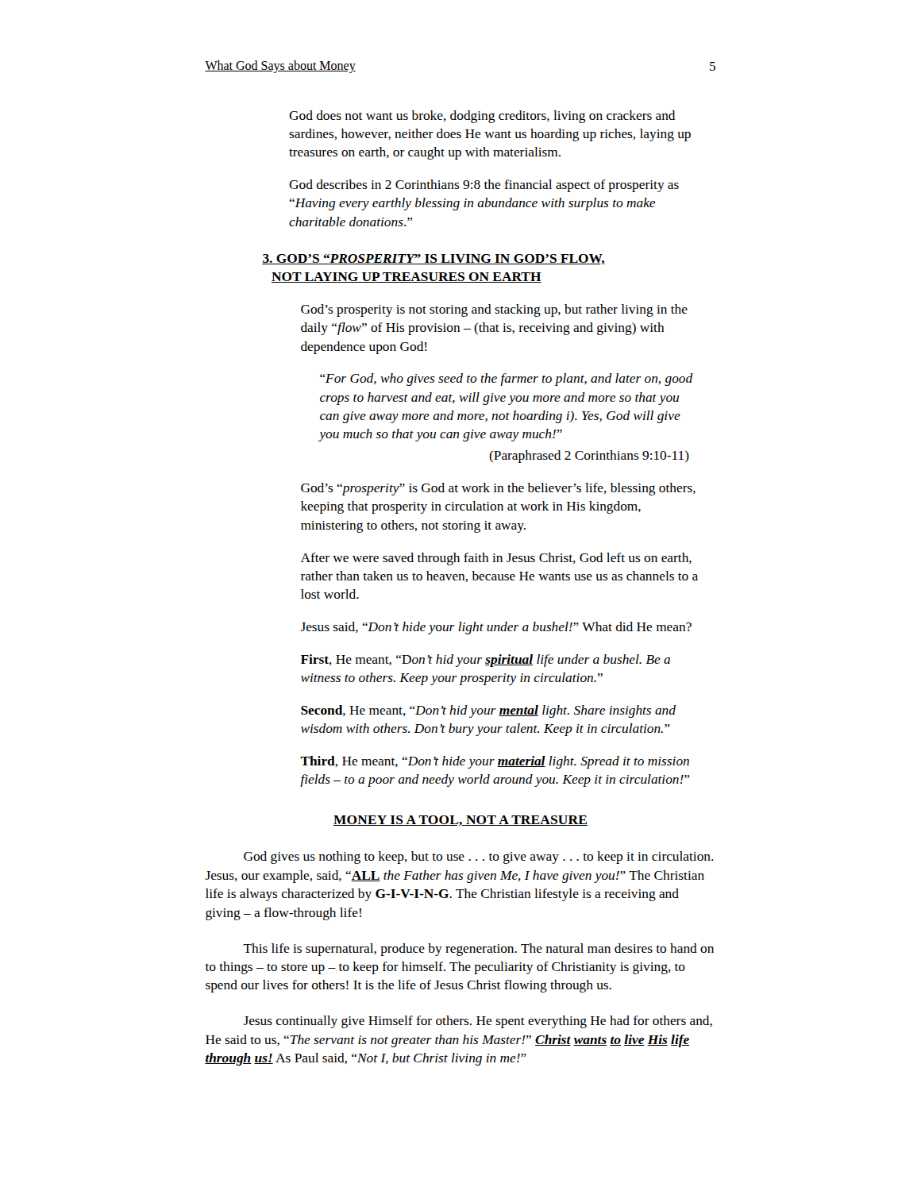What God Says about Money
5
God does not want us broke, dodging creditors, living on crackers and sardines, however, neither does He want us hoarding up riches, laying up treasures on earth, or caught up with materialism.
God describes in 2 Corinthians 9:8 the financial aspect of prosperity as “Having every earthly blessing in abundance with surplus to make charitable donations.”
3. GOD’S “PROSPERITY” IS LIVING IN GOD’S FLOW,NOT LAYING UP TREASURES ON EARTH
God’s prosperity is not storing and stacking up, but rather living in the daily “flow” of His provision – (that is, receiving and giving) with dependence upon God!
“For God, who gives seed to the farmer to plant, and later on, good crops to harvest and eat, will give you more and more so that you can give away more and more, not hoarding i). Yes, God will give you much so that you can give away much!”
(Paraphrased 2 Corinthians 9:10-11)
God’s “prosperity” is God at work in the believer’s life, blessing others, keeping that prosperity in circulation at work in His kingdom, ministering to others, not storing it away.
After we were saved through faith in Jesus Christ, God left us on earth, rather than taken us to heaven, because He wants use us as channels to a lost world.
Jesus said, “Don’t hide your light under a bushel!” What did He mean?
First, He meant, “Don’t hid your spiritual life under a bushel. Be a witness to others. Keep your prosperity in circulation.”
Second, He meant, “Don’t hid your mental light. Share insights and wisdom with others. Don’t bury your talent. Keep it in circulation.”
Third, He meant, “Don’t hide your material light. Spread it to mission fields – to a poor and needy world around you. Keep it in circulation!”
MONEY IS A TOOL, NOT A TREASURE
God gives us nothing to keep, but to use . . . to give away . . . to keep it in circulation. Jesus, our example, said, “ALL the Father has given Me, I have given you!” The Christian life is always characterized by G-I-V-I-N-G. The Christian lifestyle is a receiving and giving – a flow-through life!
This life is supernatural, produce by regeneration. The natural man desires to hand on to things – to store up – to keep for himself. The peculiarity of Christianity is giving, to spend our lives for others! It is the life of Jesus Christ flowing through us.
Jesus continually give Himself for others. He spent everything He had for others and, He said to us, “The servant is not greater than his Master!” Christ wants to live His life through us! As Paul said, “Not I, but Christ living in me!”